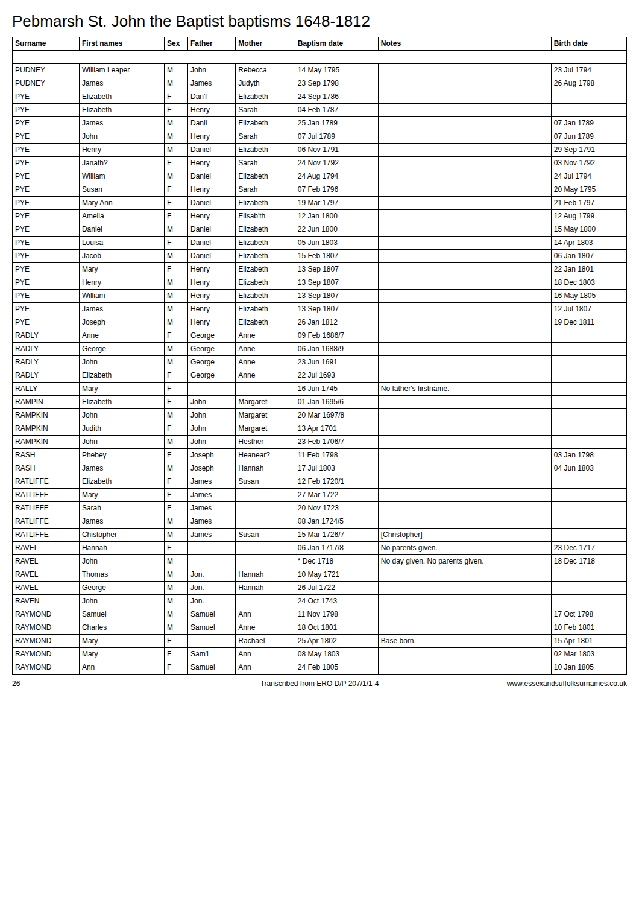Pebmarsh St. John the Baptist baptisms 1648-1812
| Surname | First names | Sex | Father | Mother | Baptism date | Notes | Birth date |
| --- | --- | --- | --- | --- | --- | --- | --- |
| PUDNEY | William Leaper | M | John | Rebecca | 14 May 1795 | | 23 Jul 1794 |
| PUDNEY | James | M | James | Judyth | 23 Sep 1798 | | 26 Aug 1798 |
| PYE | Elizabeth | F | Dan'l | Elizabeth | 24 Sep 1786 | | |
| PYE | Elizabeth | F | Henry | Sarah | 04 Feb 1787 | | |
| PYE | James | M | Danil | Elizabeth | 25 Jan 1789 | | 07 Jan 1789 |
| PYE | John | M | Henry | Sarah | 07 Jul 1789 | | 07 Jun 1789 |
| PYE | Henry | M | Daniel | Elizabeth | 06 Nov 1791 | | 29 Sep 1791 |
| PYE | Janath? | F | Henry | Sarah | 24 Nov 1792 | | 03 Nov 1792 |
| PYE | William | M | Daniel | Elizabeth | 24 Aug 1794 | | 24 Jul 1794 |
| PYE | Susan | F | Henry | Sarah | 07 Feb 1796 | | 20 May 1795 |
| PYE | Mary Ann | F | Daniel | Elizabeth | 19 Mar 1797 | | 21 Feb 1797 |
| PYE | Amelia | F | Henry | Elisab'th | 12 Jan 1800 | | 12 Aug 1799 |
| PYE | Daniel | M | Daniel | Elizabeth | 22 Jun 1800 | | 15 May 1800 |
| PYE | Louisa | F | Daniel | Elizabeth | 05 Jun 1803 | | 14 Apr 1803 |
| PYE | Jacob | M | Daniel | Elizabeth | 15 Feb 1807 | | 06 Jan 1807 |
| PYE | Mary | F | Henry | Elizabeth | 13 Sep 1807 | | 22 Jan 1801 |
| PYE | Henry | M | Henry | Elizabeth | 13 Sep 1807 | | 18 Dec 1803 |
| PYE | William | M | Henry | Elizabeth | 13 Sep 1807 | | 16 May 1805 |
| PYE | James | M | Henry | Elizabeth | 13 Sep 1807 | | 12 Jul 1807 |
| PYE | Joseph | M | Henry | Elizabeth | 26 Jan 1812 | | 19 Dec 1811 |
| RADLY | Anne | F | George | Anne | 09 Feb 1686/7 | | |
| RADLY | George | M | George | Anne | 06 Jan 1688/9 | | |
| RADLY | John | M | George | Anne | 23 Jun 1691 | | |
| RADLY | Elizabeth | F | George | Anne | 22 Jul 1693 | | |
| RALLY | Mary | F | | | 16 Jun 1745 | No father's firstname. | |
| RAMPIN | Elizabeth | F | John | Margaret | 01 Jan 1695/6 | | |
| RAMPKIN | John | M | John | Margaret | 20 Mar 1697/8 | | |
| RAMPKIN | Judith | F | John | Margaret | 13 Apr 1701 | | |
| RAMPKIN | John | M | John | Hesther | 23 Feb 1706/7 | | |
| RASH | Phebey | F | Joseph | Heanear? | 11 Feb 1798 | | 03 Jan 1798 |
| RASH | James | M | Joseph | Hannah | 17 Jul 1803 | | 04 Jun 1803 |
| RATLIFFE | Elizabeth | F | James | Susan | 12 Feb 1720/1 | | |
| RATLIFFE | Mary | F | James | | 27 Mar 1722 | | |
| RATLIFFE | Sarah | F | James | | 20 Nov 1723 | | |
| RATLIFFE | James | M | James | | 08 Jan 1724/5 | | |
| RATLIFFE | Chistopher | M | James | Susan | 15 Mar 1726/7 | [Christopher] | |
| RAVEL | Hannah | F | | | 06 Jan 1717/8 | No parents given. | 23 Dec 1717 |
| RAVEL | John | M | | | * Dec 1718 | No day given. No parents given. | 18 Dec 1718 |
| RAVEL | Thomas | M | Jon. | Hannah | 10 May 1721 | | |
| RAVEL | George | M | Jon. | Hannah | 26 Jul 1722 | | |
| RAVEN | John | M | Jon. | | 24 Oct 1743 | | |
| RAYMOND | Samuel | M | Samuel | Ann | 11 Nov 1798 | | 17 Oct 1798 |
| RAYMOND | Charles | M | Samuel | Anne | 18 Oct 1801 | | 10 Feb 1801 |
| RAYMOND | Mary | F | | Rachael | 25 Apr 1802 | Base born. | 15 Apr 1801 |
| RAYMOND | Mary | F | Sam'l | Ann | 08 May 1803 | | 02 Mar 1803 |
| RAYMOND | Ann | F | Samuel | Ann | 24 Feb 1805 | | 10 Jan 1805 |
26
Transcribed from ERO D/P 207/1/1-4
www.essexandsuffolksurnames.co.uk